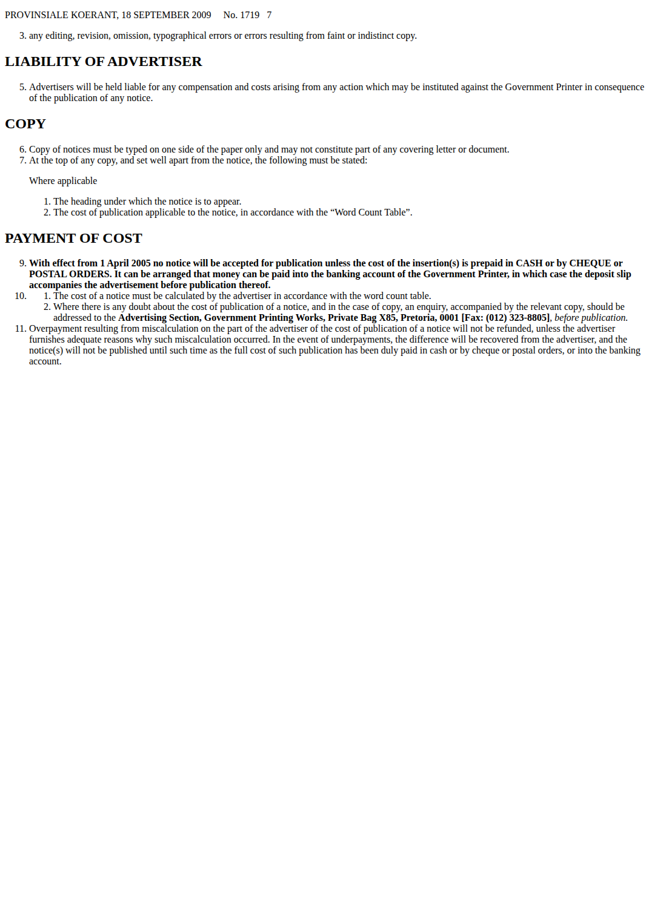PROVINSIALE KOERANT, 18 SEPTEMBER 2009 No. 1719 7
any editing, revision, omission, typographical errors or errors resulting from faint or indistinct copy.
LIABILITY OF ADVERTISER
Advertisers will be held liable for any compensation and costs arising from any action which may be instituted against the Government Printer in consequence of the publication of any notice.
COPY
Copy of notices must be typed on one side of the paper only and may not constitute part of any covering letter or document.
At the top of any copy, and set well apart from the notice, the following must be stated:
Where applicable
The heading under which the notice is to appear.
The cost of publication applicable to the notice, in accordance with the “Word Count Table”.
PAYMENT OF COST
With effect from 1 April 2005 no notice will be accepted for publication unless the cost of the insertion(s) is prepaid in CASH or by CHEQUE or POSTAL ORDERS. It can be arranged that money can be paid into the banking account of the Government Printer, in which case the deposit slip accompanies the advertisement before publication thereof.
The cost of a notice must be calculated by the advertiser in accordance with the word count table.
Where there is any doubt about the cost of publication of a notice, and in the case of copy, an enquiry, accompanied by the relevant copy, should be addressed to the Advertising Section, Government Printing Works, Private Bag X85, Pretoria, 0001 [Fax: (012) 323-8805], before publication.
Overpayment resulting from miscalculation on the part of the advertiser of the cost of publication of a notice will not be refunded, unless the advertiser furnishes adequate reasons why such miscalculation occurred. In the event of underpayments, the difference will be recovered from the advertiser, and the notice(s) will not be published until such time as the full cost of such publication has been duly paid in cash or by cheque or postal orders, or into the banking account.